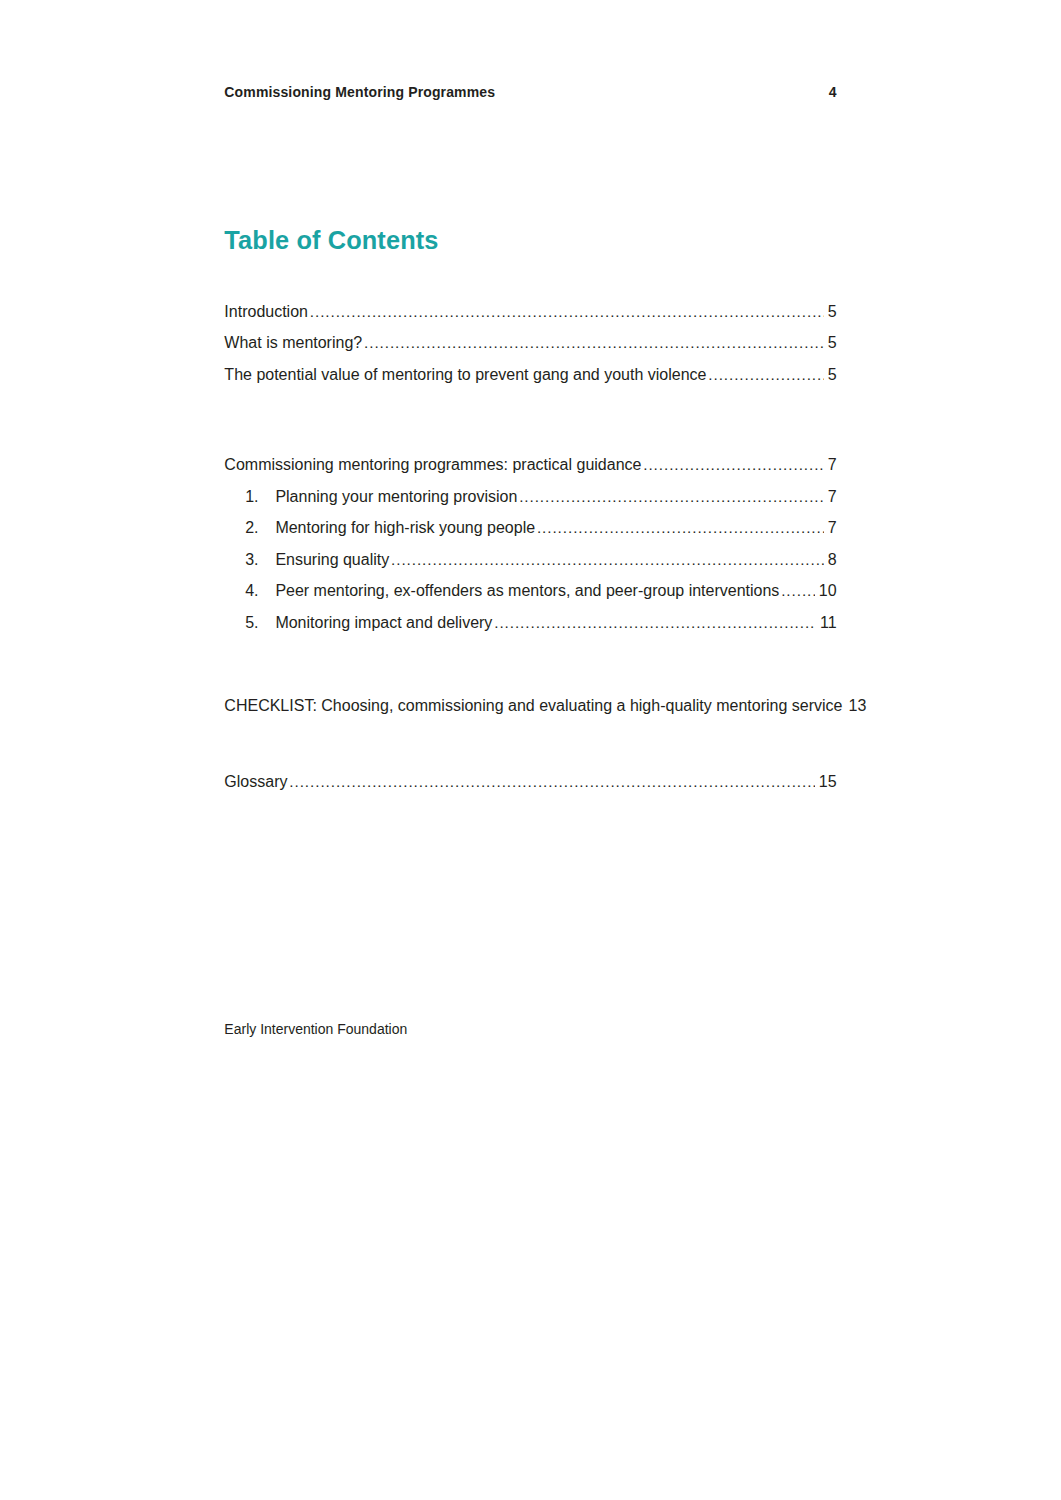Commissioning Mentoring Programmes 4
Table of Contents
Introduction ........................................................................................................................................... 5
What is mentoring? ................................................................................................................................. 5
The potential value of mentoring to prevent gang and youth violence ....................................................... 5
Commissioning mentoring programmes: practical guidance ....................................................................... 7
1.
Planning your mentoring provision ..................................................................................................... 7
2.
Mentoring for high-risk young people ............................................................................................... 7
3.
Ensuring quality ............................................................................................................................. 8
4.
Peer mentoring, ex-offenders as mentors, and peer-group interventions ........................................ 10
5.
Monitoring impact and delivery ....................................................................................................... 11
CHECKLIST: Choosing, commissioning and evaluating a high-quality mentoring service .......................... 13
Glossary .............................................................................................................................................. 15
Early Intervention Foundation